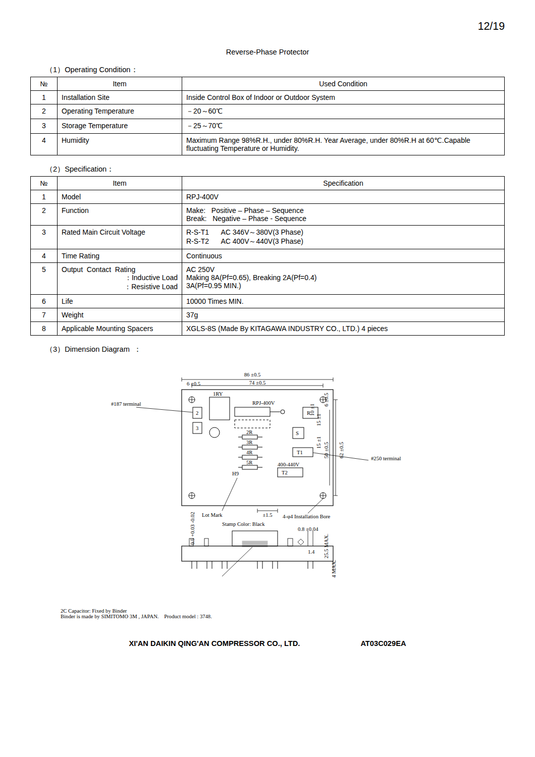12/19
Reverse-Phase Protector
（1）Operating Condition：
| № | Item | Used Condition |
| --- | --- | --- |
| 1 | Installation Site | Inside Control Box of Indoor or Outdoor System |
| 2 | Operating Temperature | －20～60℃ |
| 3 | Storage Temperature | －25～70℃ |
| 4 | Humidity | Maximum Range 98%R.H., under 80%R.H. Year Average, under 80%R.H at 60℃.Capable fluctuating Temperature or Humidity. |
（2）Specification：
| № | Item | Specification |
| --- | --- | --- |
| 1 | Model | RPJ-400V |
| 2 | Function | Make: Positive – Phase – Sequence Break: Negative – Phase - Sequence |
| 3 | Rated Main Circuit Voltage | R-S-T1 AC 346V～380V(3 Phase) R-S-T2 AC 400V～440V(3 Phase) |
| 4 | Time Rating | Continuous |
| 5 | Output Contact Rating ：Inductive Load ：Resistive Load | AC 250V Making 8A(Pf=0.65), Breaking 2A(Pf=0.4) 3A(Pf=0.95 MIN.) |
| 6 | Life | 10000 Times MIN. |
| 7 | Weight | 37g |
| 8 | Applicable Mounting Spacers | XGLS-8S (Made By KITAGAWA INDUSTRY CO., LTD.) 4 pieces |
（3）Dimension Diagram ：
86 ±0.5 74 ±0.5 6 ±0.5 RPJ-400V 1RY 2 3 2R 3R 4R 5R R S T1 T2 400-440V H9 62 ±0.5 50 ±0.5 15 ±1 15 ±1 10 ±1 6 ±0.5 ±1.5 #187 terminal #250 terminal Lot Mark 4-φ4 Installation Bore Stamp Color: Black 0.5 +0.03 -0.02 0.8 ±0.04 25.5 MAX. 1.4 4 MAX.
2C Capacitor: Fixed by Binder
Binder is made by SIMITOMO 3M , JAPAN. Product model : 3748.
XI'AN DAIKIN QING'AN COMPRESSOR CO., LTD.AT03C029EA